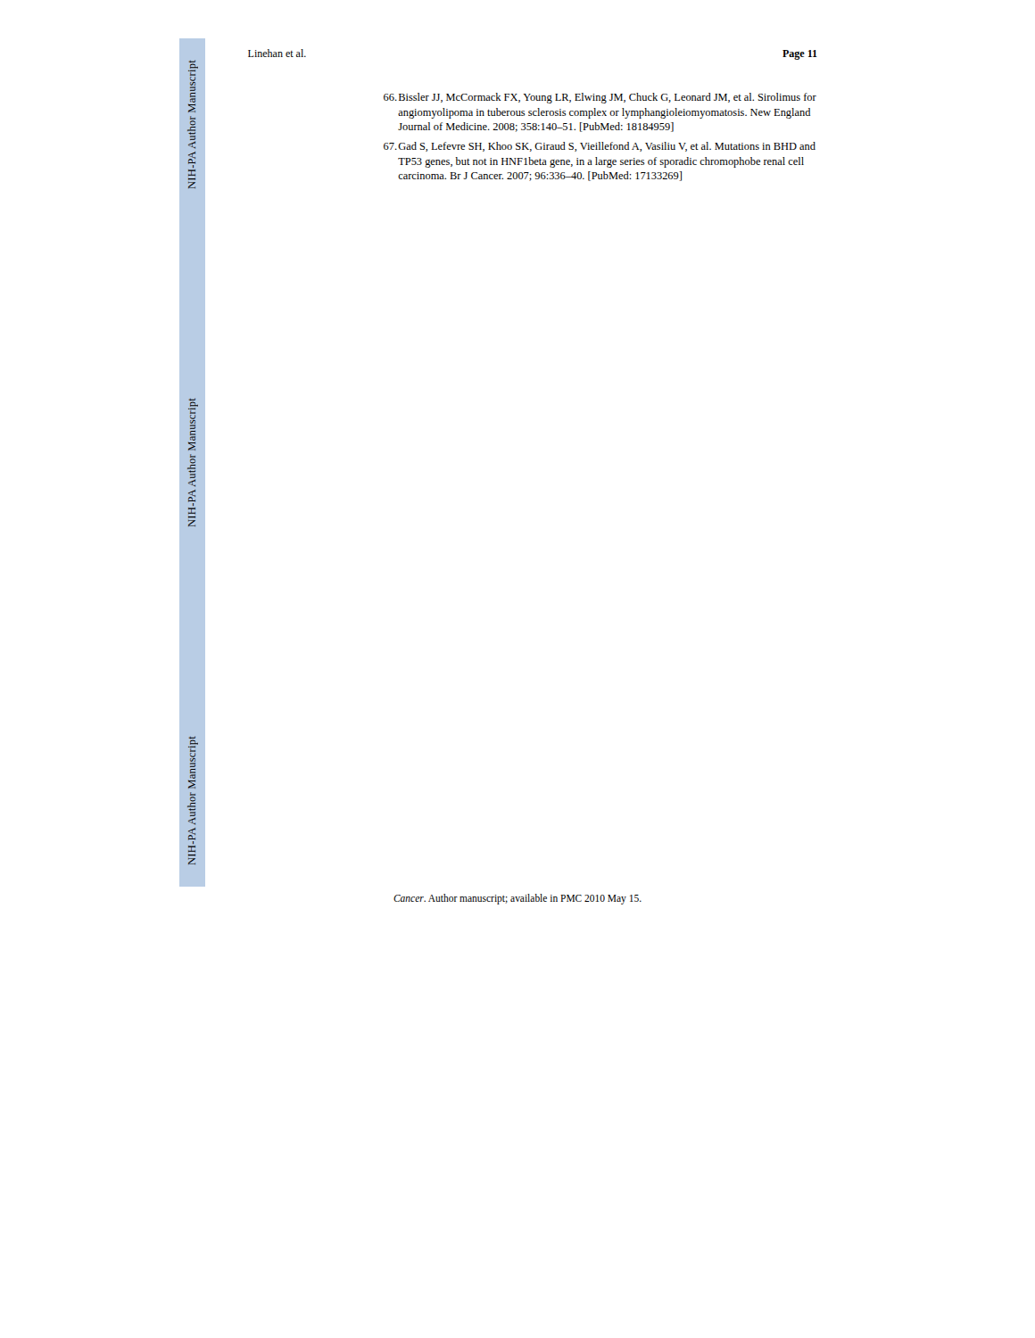NIH-PA Author Manuscript NIH-PA Author Manuscript NIH-PA Author Manuscript
Linehan et al.
Page 11
66. Bissler JJ, McCormack FX, Young LR, Elwing JM, Chuck G, Leonard JM, et al. Sirolimus for angiomyolipoma in tuberous sclerosis complex or lymphangioleiomyomatosis. New England Journal of Medicine. 2008; 358:140–51. [PubMed: 18184959]
67. Gad S, Lefevre SH, Khoo SK, Giraud S, Vieillefond A, Vasiliu V, et al. Mutations in BHD and TP53 genes, but not in HNF1beta gene, in a large series of sporadic chromophobe renal cell carcinoma. Br J Cancer. 2007; 96:336–40. [PubMed: 17133269]
Cancer. Author manuscript; available in PMC 2010 May 15.